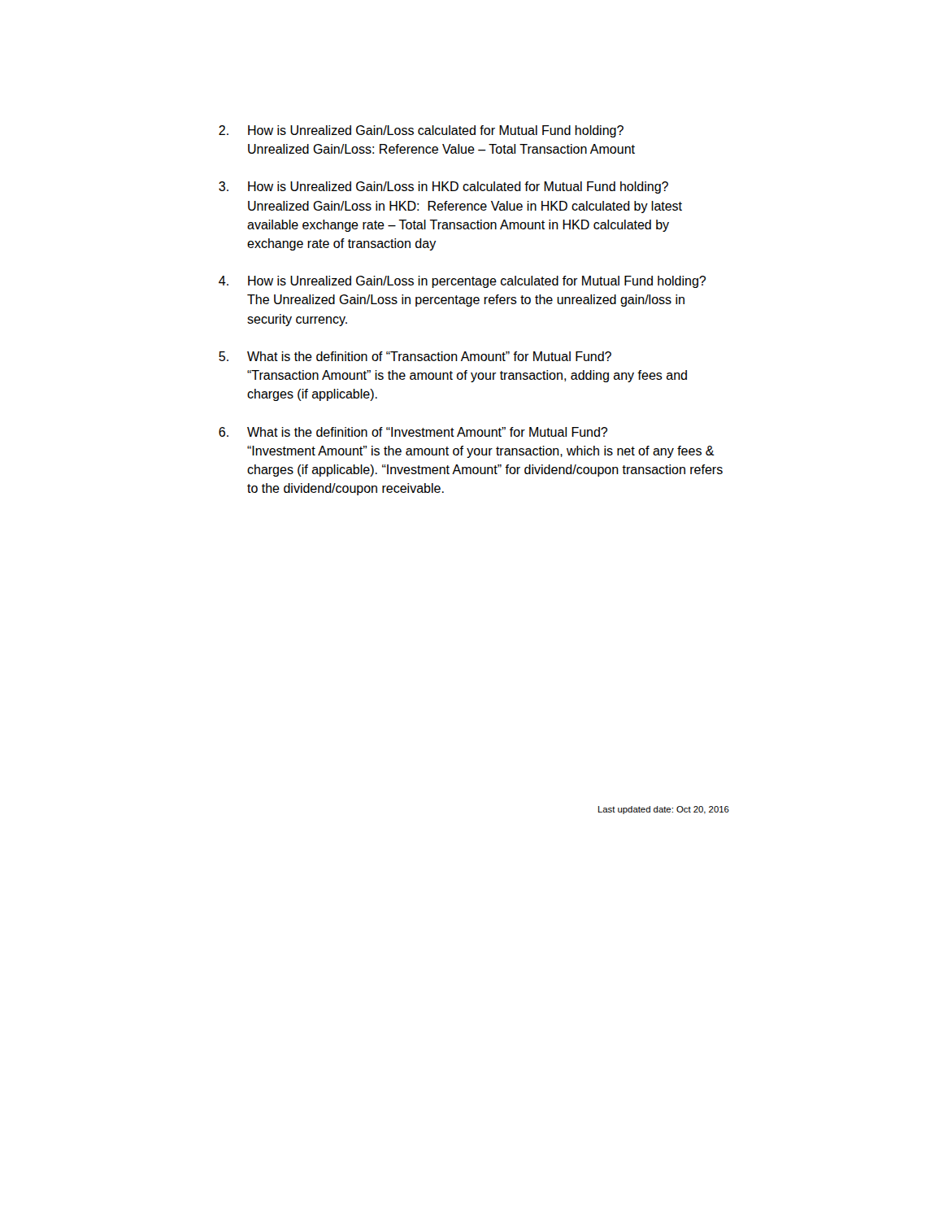2.
How is Unrealized Gain/Loss calculated for Mutual Fund holding?
Unrealized Gain/Loss: Reference Value – Total Transaction Amount
3.
How is Unrealized Gain/Loss in HKD calculated for Mutual Fund holding?
Unrealized Gain/Loss in HKD: Reference Value in HKD calculated by latest available exchange rate – Total Transaction Amount in HKD calculated by exchange rate of transaction day
4.
How is Unrealized Gain/Loss in percentage calculated for Mutual Fund holding?
The Unrealized Gain/Loss in percentage refers to the unrealized gain/loss in security currency.
5.
What is the definition of “Transaction Amount” for Mutual Fund?
“Transaction Amount” is the amount of your transaction, adding any fees and charges (if applicable).
6.
What is the definition of “Investment Amount” for Mutual Fund?
“Investment Amount” is the amount of your transaction, which is net of any fees & charges (if applicable). “Investment Amount” for dividend/coupon transaction refers to the dividend/coupon receivable.
Last updated date: Oct 20, 2016